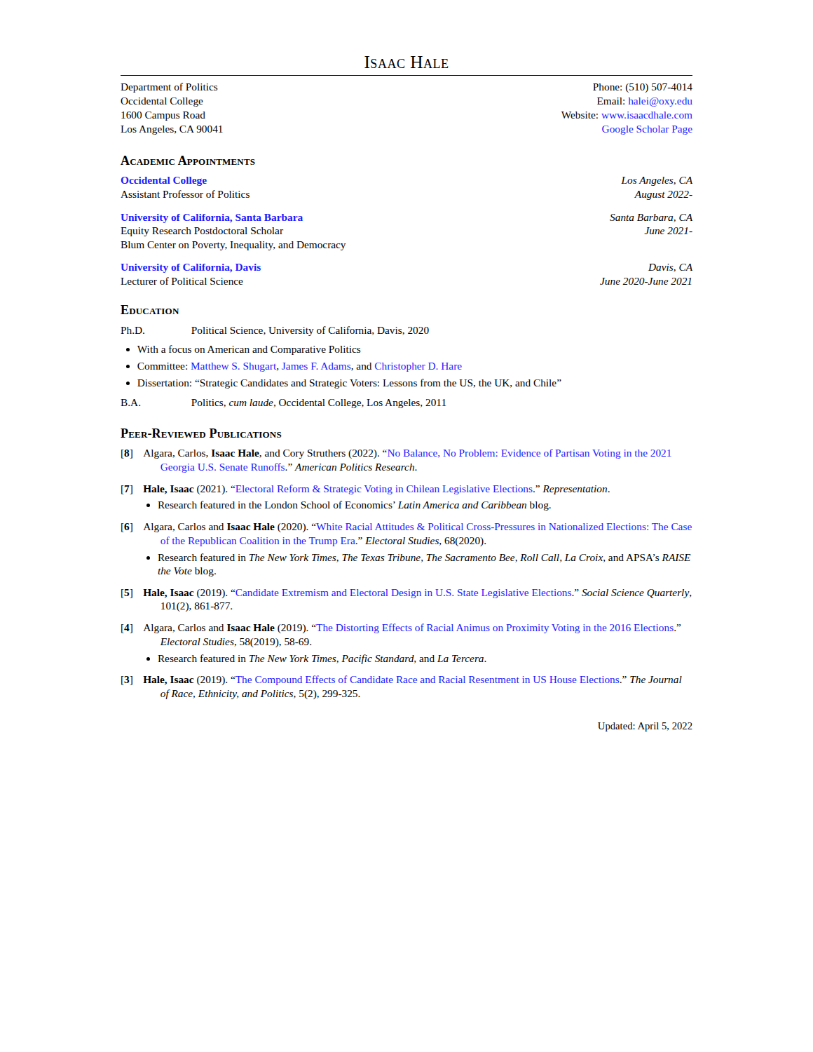Isaac Hale
| Department of Politics | Phone: (510) 507-4014 |
| Occidental College | Email: halei@oxy.edu |
| 1600 Campus Road | Website: www.isaacdhale.com |
| Los Angeles, CA 90041 | Google Scholar Page |
Academic Appointments
| Occidental College | Los Angeles, CA |
| Assistant Professor of Politics | August 2022- |
| University of California, Santa Barbara | Santa Barbara, CA |
| Equity Research Postdoctoral Scholar | June 2021- |
| Blum Center on Poverty, Inequality, and Democracy | |
| University of California, Davis | Davis, CA |
| Lecturer of Political Science | June 2020-June 2021 |
Education
| Ph.D. | Political Science, University of California, Davis, 2020 |
With a focus on American and Comparative Politics
Committee: Matthew S. Shugart, James F. Adams, and Christopher D. Hare
Dissertation: “Strategic Candidates and Strategic Voters: Lessons from the US, the UK, and Chile”
| B.A. | Politics, cum laude , Occidental College, Los Angeles, 2011 |
Peer-Reviewed Publications
[8] Algara, Carlos, Isaac Hale, and Cory Struthers (2022). “No Balance, No Problem: Evidence of Partisan Voting in the 2021 Georgia U.S. Senate Runoffs.” American Politics Research.
[7] Hale, Isaac (2021). “Electoral Reform & Strategic Voting in Chilean Legislative Elections.” Representation.
Research featured in the London School of Economics’ Latin America and Caribbean blog.
[6] Algara, Carlos and Isaac Hale (2020). “White Racial Attitudes & Political Cross-Pressures in Nationalized Elections: The Case of the Republican Coalition in the Trump Era.” Electoral Studies, 68(2020).
Research featured in The New York Times, The Texas Tribune, The Sacramento Bee, Roll Call, La Croix, and APSA’s RAISE the Vote blog.
[5] Hale, Isaac (2019). “Candidate Extremism and Electoral Design in U.S. State Legislative Elections.” Social Science Quarterly, 101(2), 861-877.
[4] Algara, Carlos and Isaac Hale (2019). “The Distorting Effects of Racial Animus on Proximity Voting in the 2016 Elections.” Electoral Studies, 58(2019), 58-69.
Research featured in The New York Times, Pacific Standard, and La Tercera.
[3] Hale, Isaac (2019). “The Compound Effects of Candidate Race and Racial Resentment in US House Elections.” The Journal of Race, Ethnicity, and Politics, 5(2), 299-325.
Updated: April 5, 2022